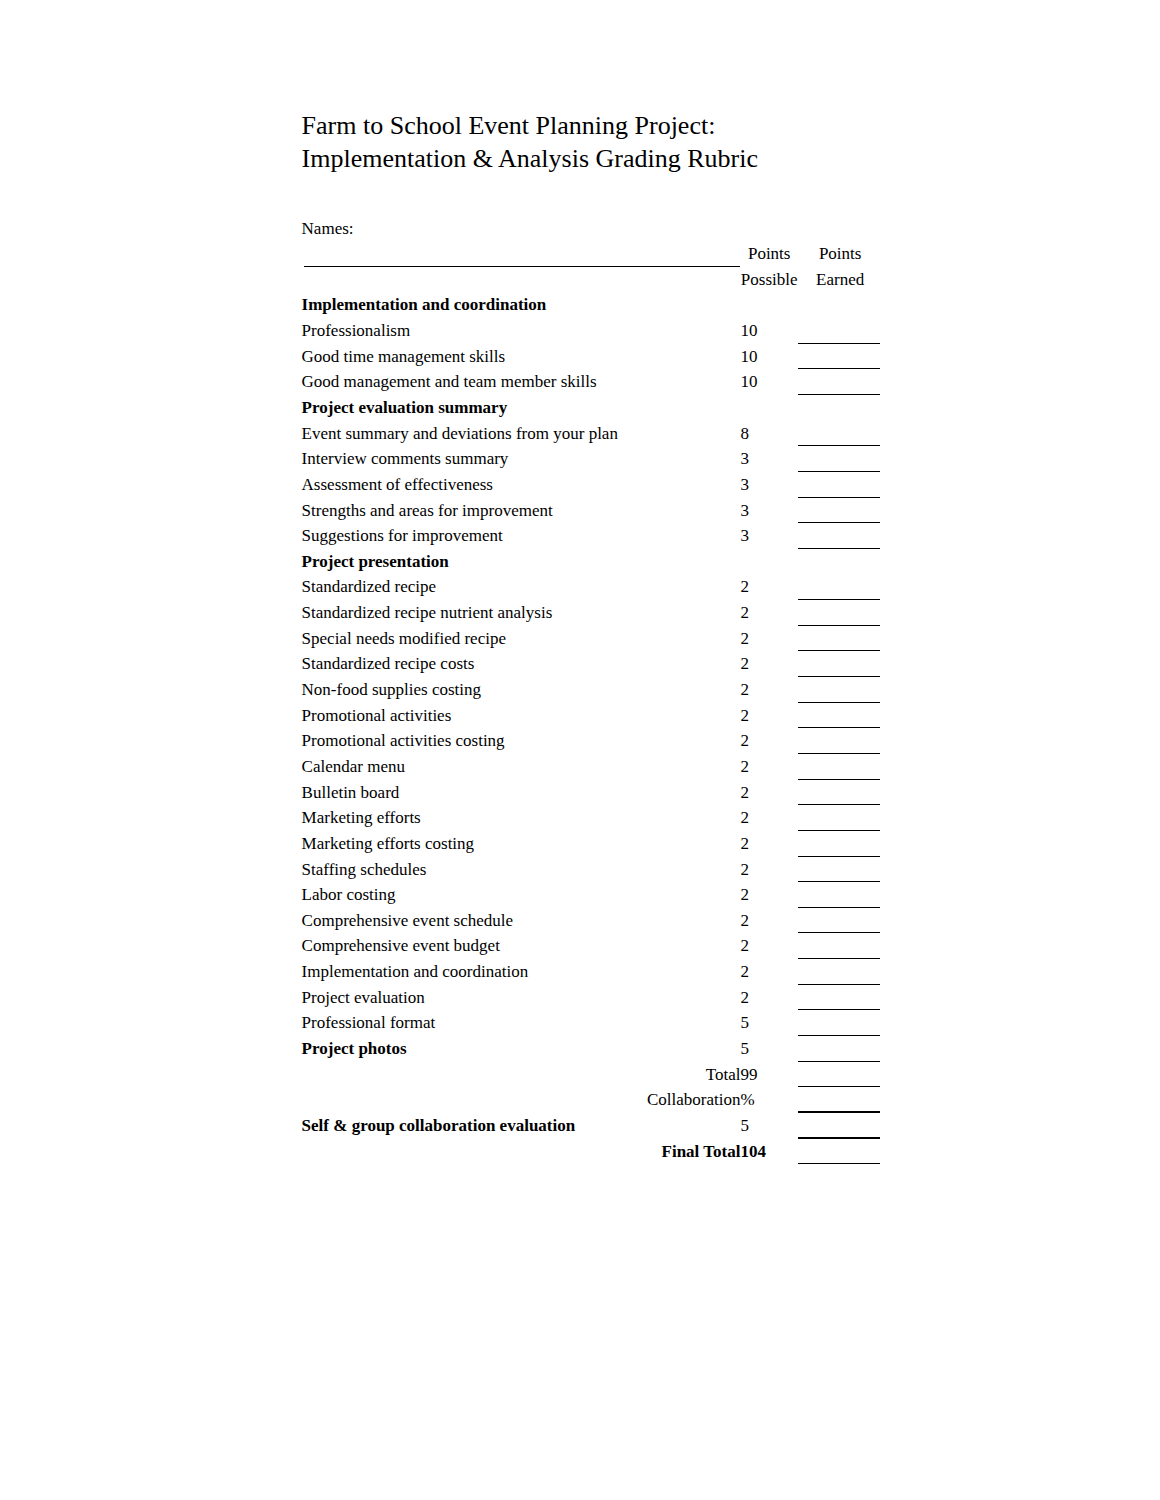Farm to School Event Planning Project:
Implementation & Analysis Grading Rubric
| Names: | Points | Points |
| | Possible | Earned |
| Implementation and coordination | | |
| Professionalism | 10 | |
| Good time management skills | 10 | |
| Good management and team member skills | 10 | |
| Project evaluation summary | | |
| Event summary and deviations from your plan | 8 | |
| Interview comments summary | 3 | |
| Assessment of effectiveness | 3 | |
| Strengths and areas for improvement | 3 | |
| Suggestions for improvement | 3 | |
| Project presentation | | |
| Standardized recipe | 2 | |
| Standardized recipe nutrient analysis | 2 | |
| Special needs modified recipe | 2 | |
| Standardized recipe costs | 2 | |
| Non-food supplies costing | 2 | |
| Promotional activities | 2 | |
| Promotional activities costing | 2 | |
| Calendar menu | 2 | |
| Bulletin board | 2 | |
| Marketing efforts | 2 | |
| Marketing efforts costing | 2 | |
| Staffing schedules | 2 | |
| Labor costing | 2 | |
| Comprehensive event schedule | 2 | |
| Comprehensive event budget | 2 | |
| Implementation and coordination | 2 | |
| Project evaluation | 2 | |
| Professional format | 5 | |
| Project photos | 5 | |
| Total | 99 | |
| Collaboration | % | |
| Self & group collaboration evaluation | 5 | |
| Final Total | 104 | |